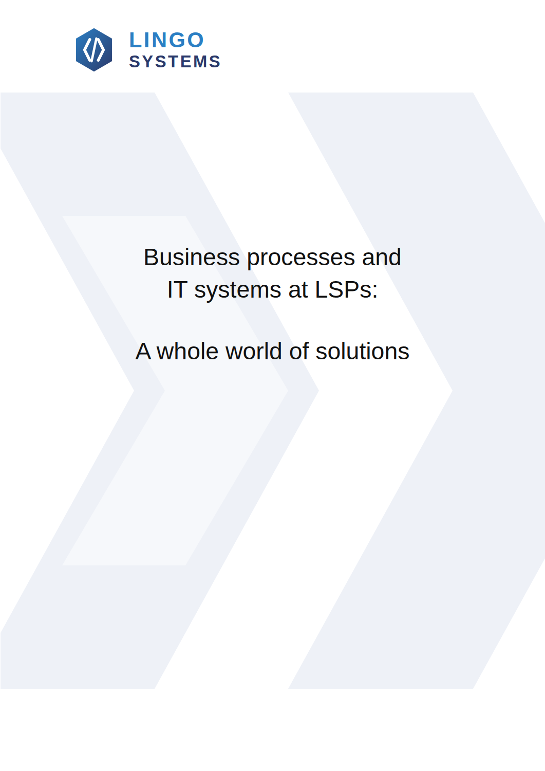LINGO SYSTEMS
Business processes and IT systems at LSPs:
A whole world of solutions